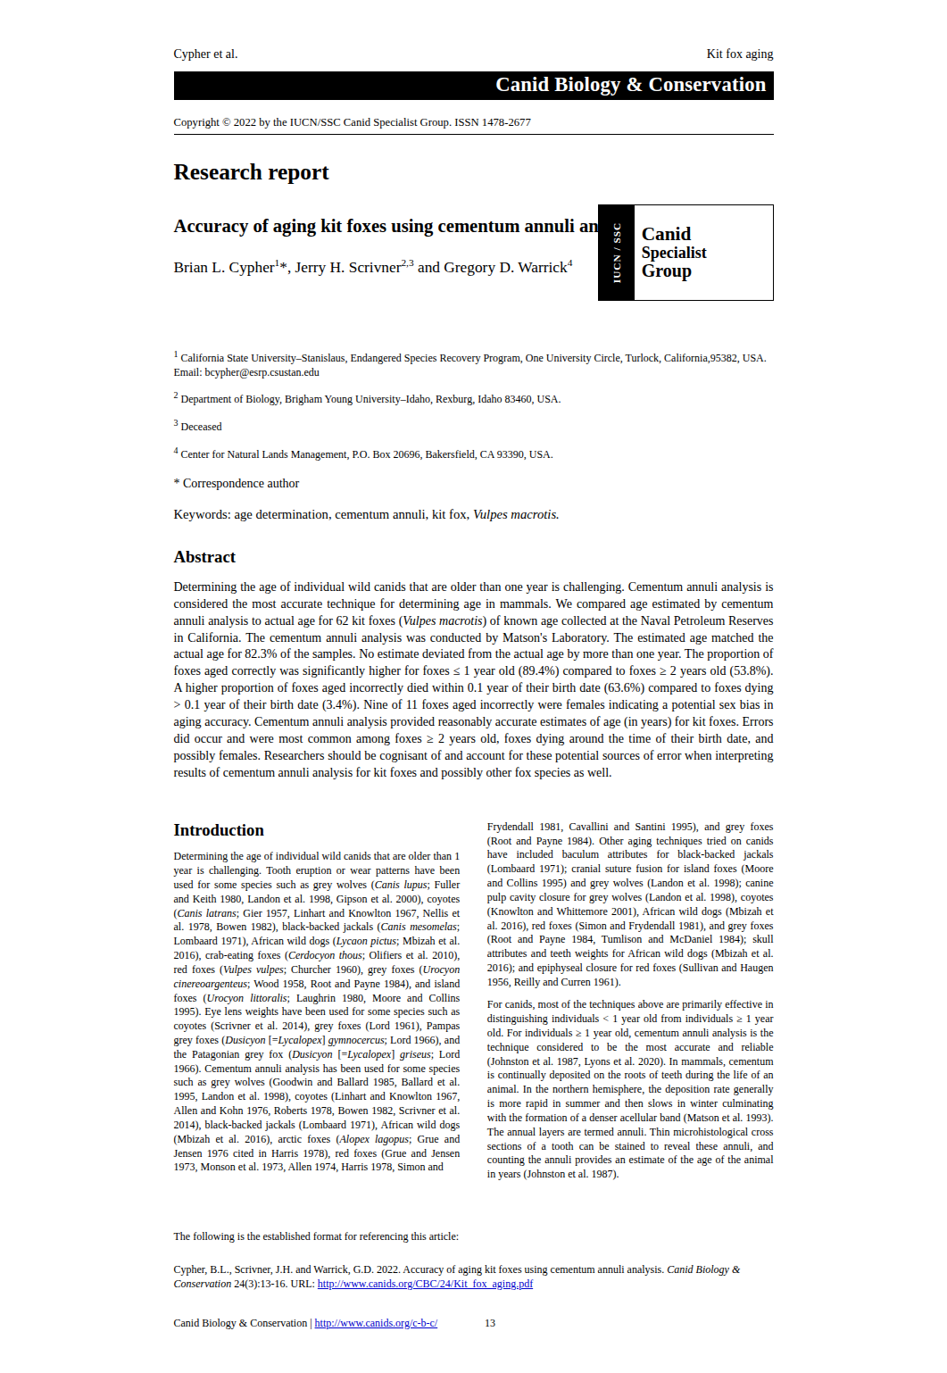Cypher et al.
Kit fox aging
Canid Biology & Conservation
Copyright © 2022 by the IUCN/SSC Canid Specialist Group. ISSN 1478-2677
Research report
IUCN / SSC
Canid
Specialist
Group
Accuracy of aging kit foxes using cementum annuli analysis
Brian L. Cypher1*, Jerry H. Scrivner2,3 and Gregory D. Warrick4
1 California State University–Stanislaus, Endangered Species Recovery Program, One University Circle, Turlock, California,95382, USA. Email: bcypher@esrp.csustan.edu
2 Department of Biology, Brigham Young University–Idaho, Rexburg, Idaho 83460, USA.
3 Deceased
4 Center for Natural Lands Management, P.O. Box 20696, Bakersfield, CA 93390, USA.
* Correspondence author
Keywords: age determination, cementum annuli, kit fox, Vulpes macrotis.
Abstract
Determining the age of individual wild canids that are older than one year is challenging. Cementum annuli analysis is considered the most accurate technique for determining age in mammals. We compared age estimated by cementum annuli analysis to actual age for 62 kit foxes (Vulpes macrotis) of known age collected at the Naval Petroleum Reserves in California. The cementum annuli analysis was conducted by Matson's Laboratory. The estimated age matched the actual age for 82.3% of the samples. No estimate deviated from the actual age by more than one year. The proportion of foxes aged correctly was significantly higher for foxes ≤ 1 year old (89.4%) compared to foxes ≥ 2 years old (53.8%). A higher proportion of foxes aged incorrectly died within 0.1 year of their birth date (63.6%) compared to foxes dying > 0.1 year of their birth date (3.4%). Nine of 11 foxes aged incorrectly were females indicating a potential sex bias in aging accuracy. Cementum annuli analysis provided reasonably accurate estimates of age (in years) for kit foxes. Errors did occur and were most common among foxes ≥ 2 years old, foxes dying around the time of their birth date, and possibly females. Researchers should be cognisant of and account for these potential sources of error when interpreting results of cementum annuli analysis for kit foxes and possibly other fox species as well.
Introduction
Determining the age of individual wild canids that are older than 1 year is challenging. Tooth eruption or wear patterns have been used for some species such as grey wolves (Canis lupus; Fuller and Keith 1980, Landon et al. 1998, Gipson et al. 2000), coyotes (Canis latrans; Gier 1957, Linhart and Knowlton 1967, Nellis et al. 1978, Bowen 1982), black-backed jackals (Canis mesomelas; Lombaard 1971), African wild dogs (Lycaon pictus; Mbizah et al. 2016), crab-eating foxes (Cerdocyon thous; Olifiers et al. 2010), red foxes (Vulpes vulpes; Churcher 1960), grey foxes (Urocyon cinereoargenteus; Wood 1958, Root and Payne 1984), and island foxes (Urocyon littoralis; Laughrin 1980, Moore and Collins 1995). Eye lens weights have been used for some species such as coyotes (Scrivner et al. 2014), grey foxes (Lord 1961), Pampas grey foxes (Dusicyon [=Lycalopex] gymnocercus; Lord 1966), and the Patagonian grey fox (Dusicyon [=Lycalopex] griseus; Lord 1966). Cementum annuli analysis has been used for some species such as grey wolves (Goodwin and Ballard 1985, Ballard et al. 1995, Landon et al. 1998), coyotes (Linhart and Knowlton 1967, Allen and Kohn 1976, Roberts 1978, Bowen 1982, Scrivner et al. 2014), black-backed jackals (Lombaard 1971), African wild dogs (Mbizah et al. 2016), arctic foxes (Alopex lagopus; Grue and Jensen 1976 cited in Harris 1978), red foxes (Grue and Jensen 1973, Monson et al. 1973, Allen 1974, Harris 1978, Simon and
Frydendall 1981, Cavallini and Santini 1995), and grey foxes (Root and Payne 1984). Other aging techniques tried on canids have included baculum attributes for black-backed jackals (Lombaard 1971); cranial suture fusion for island foxes (Moore and Collins 1995) and grey wolves (Landon et al. 1998); canine pulp cavity closure for grey wolves (Landon et al. 1998), coyotes (Knowlton and Whittemore 2001), African wild dogs (Mbizah et al. 2016), red foxes (Simon and Frydendall 1981), and grey foxes (Root and Payne 1984, Tumlison and McDaniel 1984); skull attributes and teeth weights for African wild dogs (Mbizah et al. 2016); and epiphyseal closure for red foxes (Sullivan and Haugen 1956, Reilly and Curren 1961).
For canids, most of the techniques above are primarily effective in distinguishing individuals < 1 year old from individuals ≥ 1 year old. For individuals ≥ 1 year old, cementum annuli analysis is the technique considered to be the most accurate and reliable (Johnston et al. 1987, Lyons et al. 2020). In mammals, cementum is continually deposited on the roots of teeth during the life of an animal. In the northern hemisphere, the deposition rate generally is more rapid in summer and then slows in winter culminating with the formation of a denser acellular band (Matson et al. 1993). The annual layers are termed annuli. Thin microhistological cross sections of a tooth can be stained to reveal these annuli, and counting the annuli provides an estimate of the age of the animal in years (Johnston et al. 1987).
The following is the established format for referencing this article:
Cypher, B.L., Scrivner, J.H. and Warrick, G.D. 2022. Accuracy of aging kit foxes using cementum annuli analysis. Canid Biology & Conservation 24(3):13-16. URL: http://www.canids.org/CBC/24/Kit_fox_aging.pdf
Canid Biology & Conservation | http://www.canids.org/c-b-c/
13